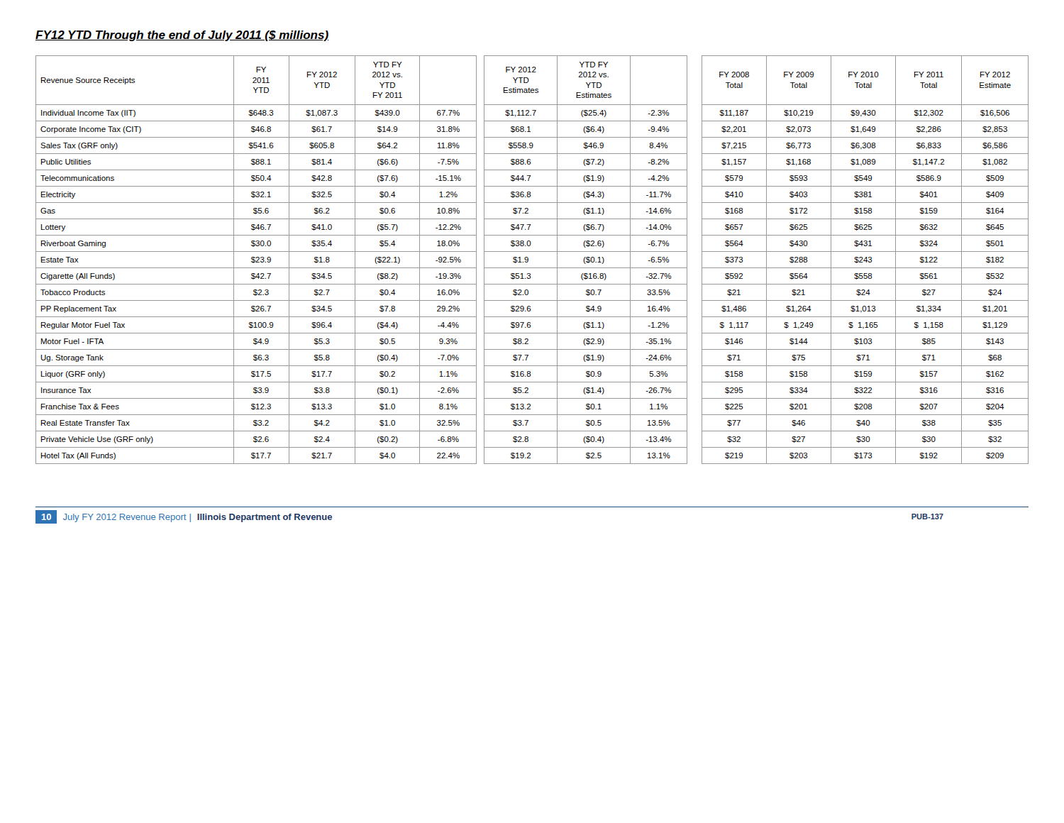FY12 YTD Through the end of July 2011 ($ millions)
| Revenue Source Receipts | FY 2011 YTD | FY 2012 YTD | YTD FY 2012 vs. YTD FY 2011 | | | FY 2012 YTD Estimates | YTD FY 2012 vs. YTD Estimates | | | | FY 2008 Total | FY 2009 Total | FY 2010 Total | FY 2011 Total | FY 2012 Estimate |
| --- | --- | --- | --- | --- | --- | --- | --- | --- | --- | --- | --- | --- | --- | --- | --- |
| Individual Income Tax (IIT) | $648.3 | $1,087.3 | $439.0 | 67.7% | | $1,112.7 | ($25.4) | -2.3% | | | $11,187 | $10,219 | $9,430 | $12,302 | $16,506 |
| Corporate Income Tax (CIT) | $46.8 | $61.7 | $14.9 | 31.8% | | $68.1 | ($6.4) | -9.4% | | | $2,201 | $2,073 | $1,649 | $2,286 | $2,853 |
| Sales Tax (GRF only) | $541.6 | $605.8 | $64.2 | 11.8% | | $558.9 | $46.9 | 8.4% | | | $7,215 | $6,773 | $6,308 | $6,833 | $6,586 |
| Public Utilities | $88.1 | $81.4 | ($6.6) | -7.5% | | $88.6 | ($7.2) | -8.2% | | | $1,157 | $1,168 | $1,089 | $1,147.2 | $1,082 |
| Telecommunications | $50.4 | $42.8 | ($7.6) | -15.1% | | $44.7 | ($1.9) | -4.2% | | | $579 | $593 | $549 | $586.9 | $509 |
| Electricity | $32.1 | $32.5 | $0.4 | 1.2% | | $36.8 | ($4.3) | -11.7% | | | $410 | $403 | $381 | $401 | $409 |
| Gas | $5.6 | $6.2 | $0.6 | 10.8% | | $7.2 | ($1.1) | -14.6% | | | $168 | $172 | $158 | $159 | $164 |
| Lottery | $46.7 | $41.0 | ($5.7) | -12.2% | | $47.7 | ($6.7) | -14.0% | | | $657 | $625 | $625 | $632 | $645 |
| Riverboat Gaming | $30.0 | $35.4 | $5.4 | 18.0% | | $38.0 | ($2.6) | -6.7% | | | $564 | $430 | $431 | $324 | $501 |
| Estate Tax | $23.9 | $1.8 | ($22.1) | -92.5% | | $1.9 | ($0.1) | -6.5% | | | $373 | $288 | $243 | $122 | $182 |
| Cigarette (All Funds) | $42.7 | $34.5 | ($8.2) | -19.3% | | $51.3 | ($16.8) | -32.7% | | | $592 | $564 | $558 | $561 | $532 |
| Tobacco Products | $2.3 | $2.7 | $0.4 | 16.0% | | $2.0 | $0.7 | 33.5% | | | $21 | $21 | $24 | $27 | $24 |
| PP Replacement Tax | $26.7 | $34.5 | $7.8 | 29.2% | | $29.6 | $4.9 | 16.4% | | | $1,486 | $1,264 | $1,013 | $1,334 | $1,201 |
| Regular Motor Fuel Tax | $100.9 | $96.4 | ($4.4) | -4.4% | | $97.6 | ($1.1) | -1.2% | | | $ 1,117 | $ 1,249 | $ 1,165 | $ 1,158 | $1,129 |
| Motor Fuel - IFTA | $4.9 | $5.3 | $0.5 | 9.3% | | $8.2 | ($2.9) | -35.1% | | | $146 | $144 | $103 | $85 | $143 |
| Ug. Storage Tank | $6.3 | $5.8 | ($0.4) | -7.0% | | $7.7 | ($1.9) | -24.6% | | | $71 | $75 | $71 | $71 | $68 |
| Liquor (GRF only) | $17.5 | $17.7 | $0.2 | 1.1% | | $16.8 | $0.9 | 5.3% | | | $158 | $158 | $159 | $157 | $162 |
| Insurance Tax | $3.9 | $3.8 | ($0.1) | -2.6% | | $5.2 | ($1.4) | -26.7% | | | $295 | $334 | $322 | $316 | $316 |
| Franchise Tax & Fees | $12.3 | $13.3 | $1.0 | 8.1% | | $13.2 | $0.1 | 1.1% | | | $225 | $201 | $208 | $207 | $204 |
| Real Estate Transfer Tax | $3.2 | $4.2 | $1.0 | 32.5% | | $3.7 | $0.5 | 13.5% | | | $77 | $46 | $40 | $38 | $35 |
| Private Vehicle Use (GRF only) | $2.6 | $2.4 | ($0.2) | -6.8% | | $2.8 | ($0.4) | -13.4% | | | $32 | $27 | $30 | $30 | $32 |
| Hotel Tax (All Funds) | $17.7 | $21.7 | $4.0 | 22.4% | | $19.2 | $2.5 | 13.1% | | | $219 | $203 | $173 | $192 | $209 |
10 July FY 2012 Revenue Report | Illinois Department of Revenue PUB-137